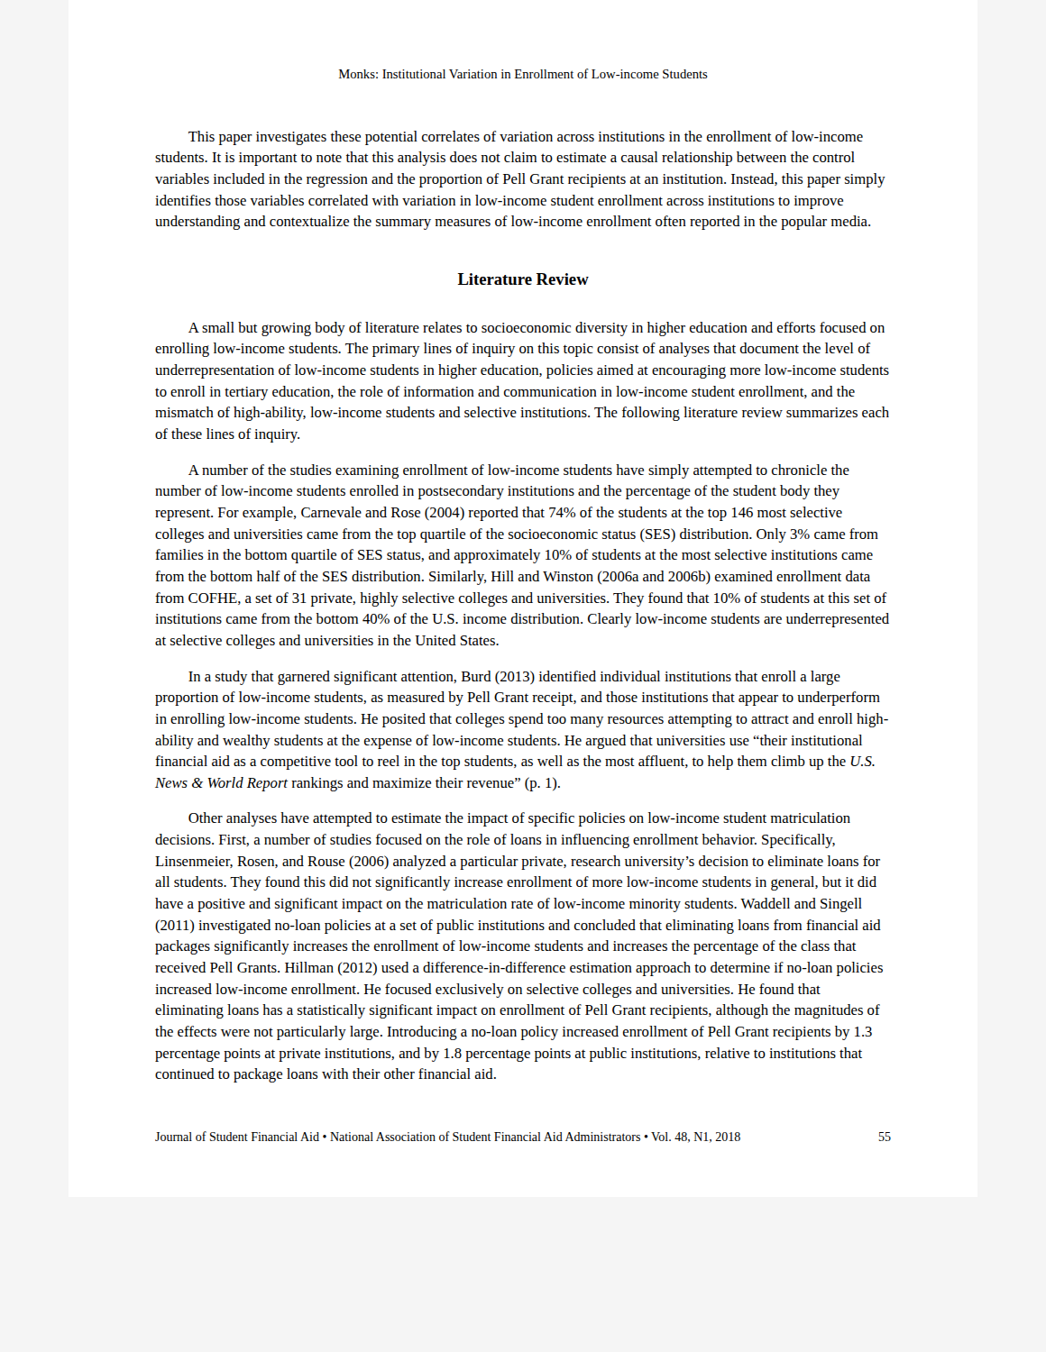Monks: Institutional Variation in Enrollment of Low-income Students
This paper investigates these potential correlates of variation across institutions in the enrollment of low-income students. It is important to note that this analysis does not claim to estimate a causal relationship between the control variables included in the regression and the proportion of Pell Grant recipients at an institution. Instead, this paper simply identifies those variables correlated with variation in low-income student enrollment across institutions to improve understanding and contextualize the summary measures of low-income enrollment often reported in the popular media.
Literature Review
A small but growing body of literature relates to socioeconomic diversity in higher education and efforts focused on enrolling low-income students. The primary lines of inquiry on this topic consist of analyses that document the level of underrepresentation of low-income students in higher education, policies aimed at encouraging more low-income students to enroll in tertiary education, the role of information and communication in low-income student enrollment, and the mismatch of high-ability, low-income students and selective institutions. The following literature review summarizes each of these lines of inquiry.
A number of the studies examining enrollment of low-income students have simply attempted to chronicle the number of low-income students enrolled in postsecondary institutions and the percentage of the student body they represent. For example, Carnevale and Rose (2004) reported that 74% of the students at the top 146 most selective colleges and universities came from the top quartile of the socioeconomic status (SES) distribution. Only 3% came from families in the bottom quartile of SES status, and approximately 10% of students at the most selective institutions came from the bottom half of the SES distribution. Similarly, Hill and Winston (2006a and 2006b) examined enrollment data from COFHE, a set of 31 private, highly selective colleges and universities. They found that 10% of students at this set of institutions came from the bottom 40% of the U.S. income distribution. Clearly low-income students are underrepresented at selective colleges and universities in the United States.
In a study that garnered significant attention, Burd (2013) identified individual institutions that enroll a large proportion of low-income students, as measured by Pell Grant receipt, and those institutions that appear to underperform in enrolling low-income students. He posited that colleges spend too many resources attempting to attract and enroll high-ability and wealthy students at the expense of low-income students. He argued that universities use “their institutional financial aid as a competitive tool to reel in the top students, as well as the most affluent, to help them climb up the U.S. News & World Report rankings and maximize their revenue” (p. 1).
Other analyses have attempted to estimate the impact of specific policies on low-income student matriculation decisions. First, a number of studies focused on the role of loans in influencing enrollment behavior. Specifically, Linsenmeier, Rosen, and Rouse (2006) analyzed a particular private, research university’s decision to eliminate loans for all students. They found this did not significantly increase enrollment of more low-income students in general, but it did have a positive and significant impact on the matriculation rate of low-income minority students. Waddell and Singell (2011) investigated no-loan policies at a set of public institutions and concluded that eliminating loans from financial aid packages significantly increases the enrollment of low-income students and increases the percentage of the class that received Pell Grants. Hillman (2012) used a difference-in-difference estimation approach to determine if no-loan policies increased low-income enrollment. He focused exclusively on selective colleges and universities. He found that eliminating loans has a statistically significant impact on enrollment of Pell Grant recipients, although the magnitudes of the effects were not particularly large. Introducing a no-loan policy increased enrollment of Pell Grant recipients by 1.3 percentage points at private institutions, and by 1.8 percentage points at public institutions, relative to institutions that continued to package loans with their other financial aid.
Journal of Student Financial Aid • National Association of Student Financial Aid Administrators • Vol. 48, N1, 2018 55